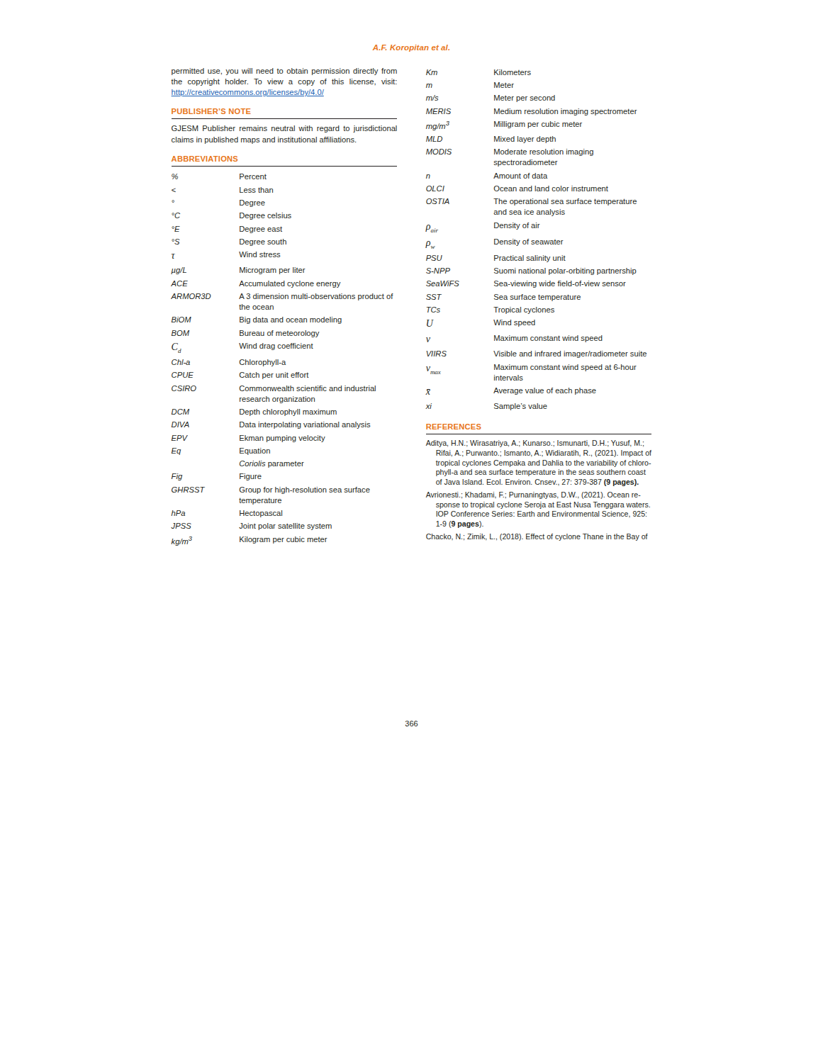A.F. Koropitan et al.
permitted use, you will need to obtain permission directly from the copyright holder. To view a copy of this license, visit: http://creativecommons.org/licenses/by/4.0/
Publisher’s note
GJESM Publisher remains neutral with regard to jurisdictional claims in published maps and institutional affiliations.
Abbreviations
| % | Percent |
| < | Less than |
| ° | Degree |
| °C | Degree celsius |
| °E | Degree east |
| °S | Degree south |
| τ | Wind stress |
| µg/L | Microgram per liter |
| ACE | Accumulated cyclone energy |
| ARMOR3D | A 3 dimension multi-observations product of the ocean |
| BiOM | Big data and ocean modeling |
| BOM | Bureau of meteorology |
| C d | Wind drag coefficient |
| Chl-a | Chlorophyll-a |
| CPUE | Catch per unit effort |
| CSIRO | Commonwealth scientific and industrial research organization |
| DCM | Depth chlorophyll maximum |
| DIVA | Data interpolating variational analysis |
| EPV | Ekman pumping velocity |
| Eq | Equation |
| | Coriolis parameter |
| Fig | Figure |
| GHRSST | Group for high-resolution sea surface temperature |
| hPa | Hectopascal |
| JPSS | Joint polar satellite system |
| kg/m 3 | Kilogram per cubic meter |
| Km | Kilometers |
| m | Meter |
| m/s | Meter per second |
| MERIS | Medium resolution imaging spectrometer |
| mg/m 3 | Milligram per cubic meter |
| MLD | Mixed layer depth |
| MODIS | Moderate resolution imaging spectroradiometer |
| n | Amount of data |
| OLCI | Ocean and land color instrument |
| OSTIA | The operational sea surface temperature and sea ice analysis |
| ρ air | Density of air |
| ρ w | Density of seawater |
| PSU | Practical salinity unit |
| S-NPP | Suomi national polar-orbiting partnership |
| SeaWiFS | Sea-viewing wide field-of-view sensor |
| SST | Sea surface temperature |
| TCs | Tropical cyclones |
| U | Wind speed |
| v | Maximum constant wind speed |
| VIIRS | Visible and infrared imager/radiometer suite |
| v max | Maximum constant wind speed at 6-hour intervals |
| x̄ | Average value of each phase |
| xi | Sample’s value |
References
Aditya, H.N.; Wirasatriya, A.; Kunarso.; Ismunarti, D.H.; Yusuf, M.; Rifai, A.; Purwanto.; Ismanto, A.; Widiaratih, R., (2021). Impact of tropical cyclones Cempaka and Dahlia to the variability of chlorophyll-a and sea surface temperature in the seas southern coast of Java Island. Ecol. Environ. Cnsev., 27: 379-387 (9 pages).
Avrionesti.; Khadami, F.; Purnaningtyas, D.W., (2021). Ocean response to tropical cyclone Seroja at East Nusa Tenggara waters. IOP Conference Series: Earth and Environmental Science, 925: 1-9 (9 pages).
Chacko, N.; Zimik, L., (2018). Effect of cyclone Thane in the Bay of
366